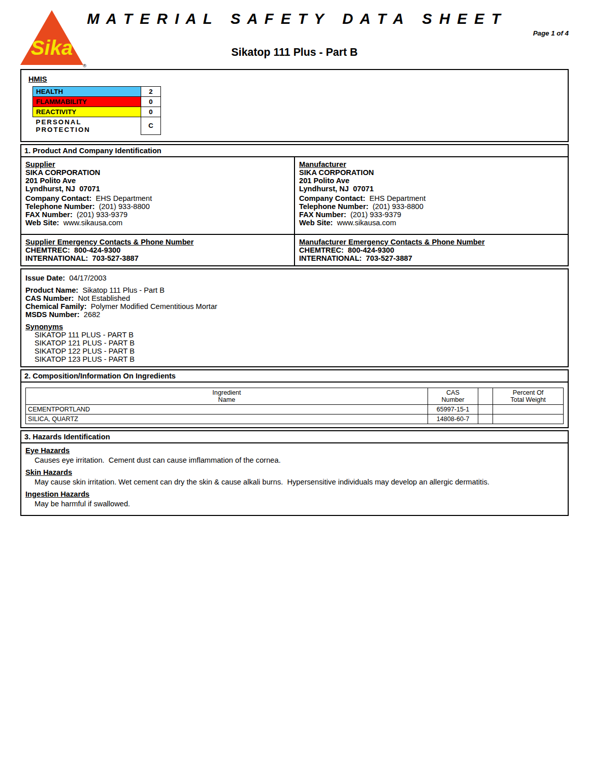Sika
®
M A T E R I A L S A F E T Y D A T A S H E E T
Page 1 of 4
Sikatop 111 Plus - Part B
| HMIS / HEALTH / 2 / / FLAMMABILITY / 0 / / REACTIVITY / 0 / / PERSONAL PROTECTION / C / |
1. Product And Company Identification
| / Supplier SIKA CORPORATION 201 Polito Ave Lyndhurst, NJ 07071 Company Contact: EHS Department Telephone Number: (201) 933-8800 FAX Number: (201) 933-9379 Web Site: www.sikausa.com / Manufacturer SIKA CORPORATION 201 Polito Ave Lyndhurst, NJ 07071 Company Contact: EHS Department Telephone Number: (201) 933-8800 FAX Number: (201) 933-9379 Web Site: www.sikausa.com / / Supplier Emergency Contacts & Phone Number CHEMTREC: 800-424-9300 INTERNATIONAL: 703-527-3887 / Manufacturer Emergency Contacts & Phone Number CHEMTREC: 800-424-9300 INTERNATIONAL: 703-527-3887 / |
| Issue Date: 04/17/2003 Product Name: Sikatop 111 Plus - Part B CAS Number: Not Established Chemical Family: Polymer Modified Cementitious Mortar MSDS Number: 2682 Synonyms SIKATOP 111 PLUS - PART B SIKATOP 121 PLUS - PART B SIKATOP 122 PLUS - PART B SIKATOP 123 PLUS - PART B |
2. Composition/Information On Ingredients
| / Ingredient Name / CAS Number / / Percent Of Total Weight / / --- / --- / --- / --- / / CEMENTPORTLAND / 65997-15-1 / / / / SILICA, QUARTZ / 14808-60-7 / / / |
3. Hazards Identification
| Eye Hazards Causes eye irritation. Cement dust can cause imflammation of the cornea. Skin Hazards May cause skin irritation. Wet cement can dry the skin & cause alkali burns. Hypersensitive individuals may develop an allergic dermatitis. Ingestion Hazards May be harmful if swallowed. |